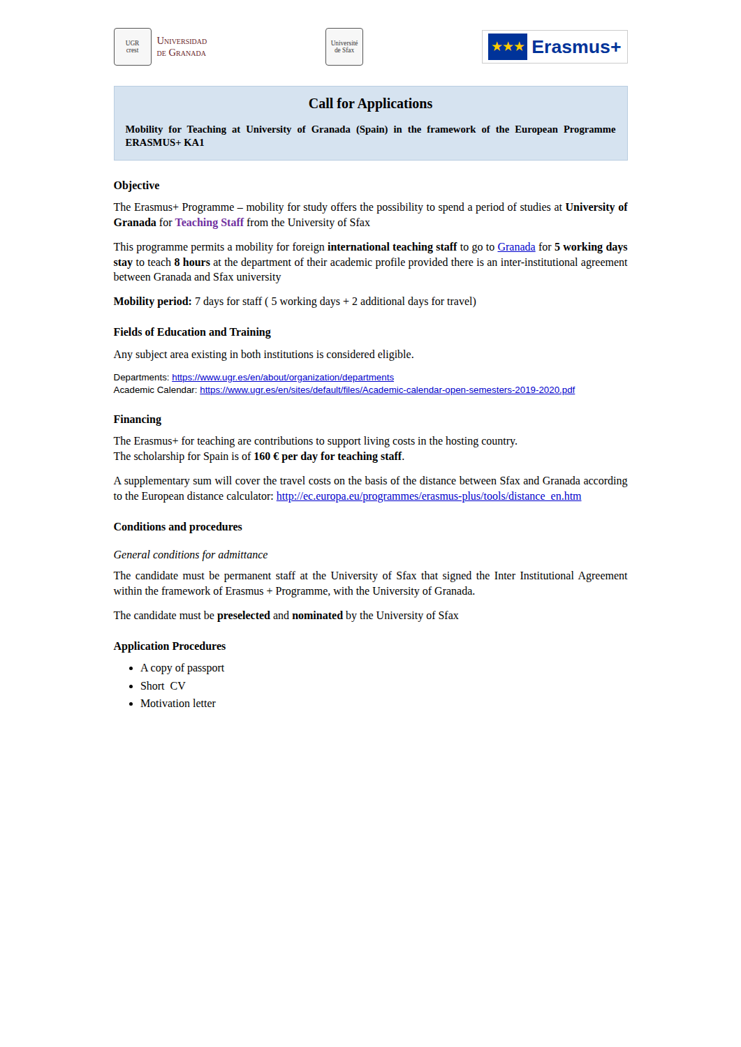UGR
crest
Universidad de Granada
Université
de Sfax
★★★
Erasmus+
Call for Applications
Mobility for Teaching at University of Granada (Spain) in the framework of the European Programme ERASMUS+ KA1
Objective
The Erasmus+ Programme – mobility for study offers the possibility to spend a period of studies at University of Granada for Teaching Staff from the University of Sfax
This programme permits a mobility for foreign international teaching staff to go to Granada for 5 working days stay to teach 8 hours at the department of their academic profile provided there is an inter-institutional agreement between Granada and Sfax university
Mobility period: 7 days for staff ( 5 working days + 2 additional days for travel)
Fields of Education and Training
Any subject area existing in both institutions is considered eligible.
Departments: https://www.ugr.es/en/about/organization/departments
Academic Calendar: https://www.ugr.es/en/sites/default/files/Academic-calendar-open-semesters-2019-2020.pdf
Financing
The Erasmus+ for teaching are contributions to support living costs in the hosting country.
The scholarship for Spain is of 160 € per day for teaching staff.
A supplementary sum will cover the travel costs on the basis of the distance between Sfax and Granada according to the European distance calculator: http://ec.europa.eu/programmes/erasmus-plus/tools/distance_en.htm
Conditions and procedures
General conditions for admittance
The candidate must be permanent staff at the University of Sfax that signed the Inter Institutional Agreement within the framework of Erasmus + Programme, with the University of Granada.
The candidate must be preselected and nominated by the University of Sfax
Application Procedures
A copy of passport
Short CV
Motivation letter